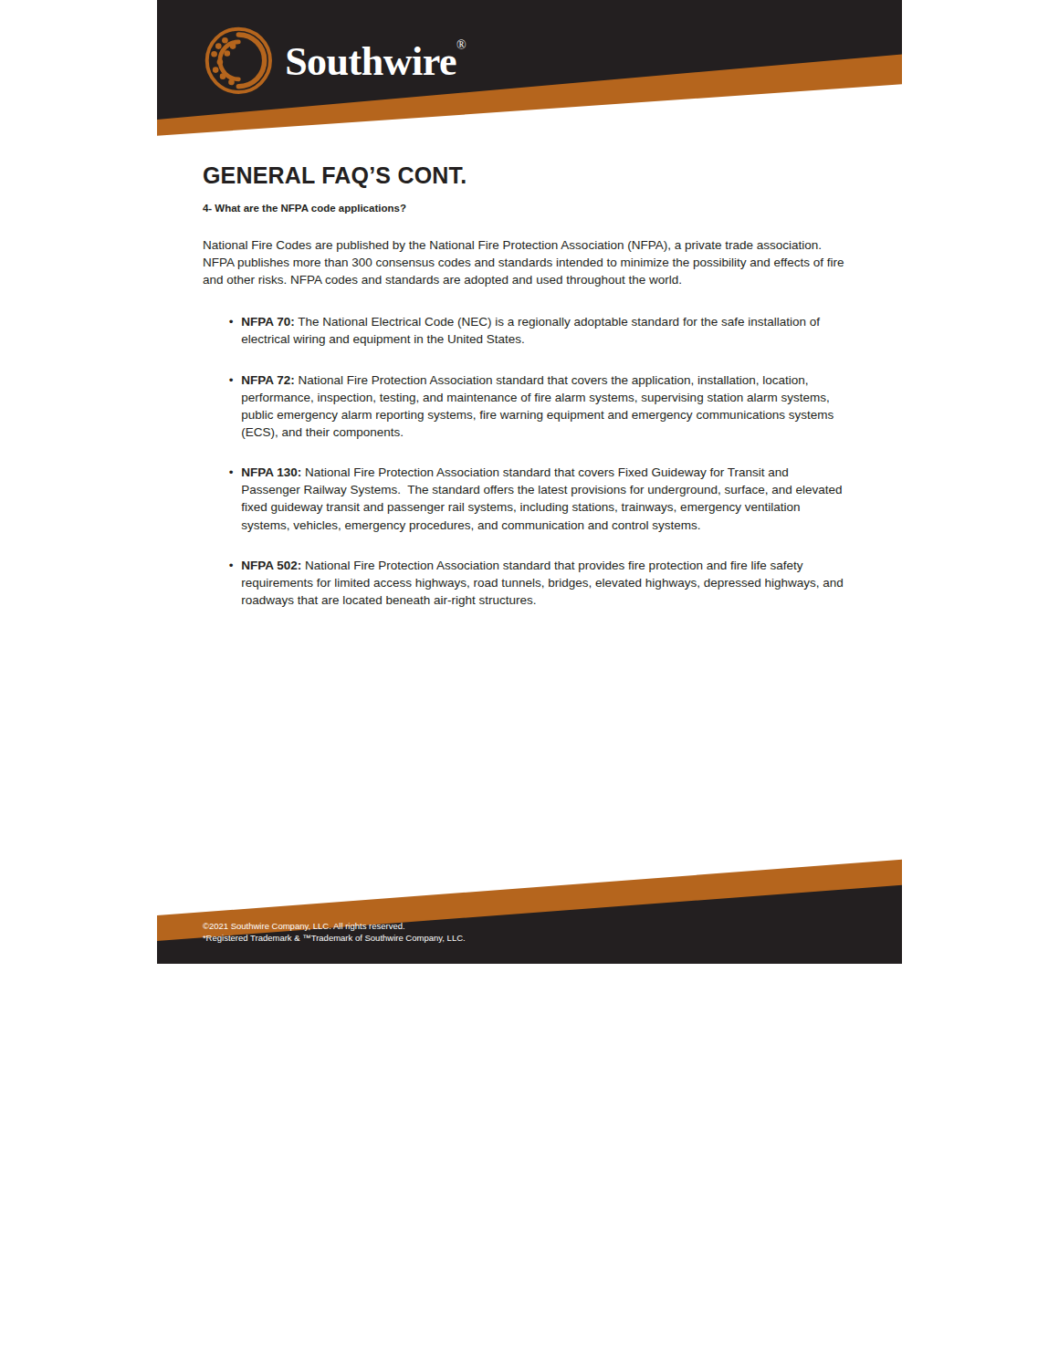Southwire®
GENERAL FAQ’S CONT.
4- What are the NFPA code applications?
National Fire Codes are published by the National Fire Protection Association (NFPA), a private trade association. NFPA publishes more than 300 consensus codes and standards intended to minimize the possibility and effects of fire and other risks. NFPA codes and standards are adopted and used throughout the world.
NFPA 70: The National Electrical Code (NEC) is a regionally adoptable standard for the safe installation of electrical wiring and equipment in the United States.
NFPA 72: National Fire Protection Association standard that covers the application, installation, location, performance, inspection, testing, and maintenance of fire alarm systems, supervising station alarm systems, public emergency alarm reporting systems, fire warning equipment and emergency communications systems (ECS), and their components.
NFPA 130: National Fire Protection Association standard that covers Fixed Guideway for Transit and Passenger Railway Systems. The standard offers the latest provisions for underground, surface, and elevated fixed guideway transit and passenger rail systems, including stations, trainways, emergency ventilation systems, vehicles, emergency procedures, and communication and control systems.
NFPA 502: National Fire Protection Association standard that provides fire protection and fire life safety requirements for limited access highways, road tunnels, bridges, elevated highways, depressed highways, and roadways that are located beneath air-right structures.
©2021 Southwire Company, LLC. All rights reserved.
*Registered Trademark & ™Trademark of Southwire Company, LLC.